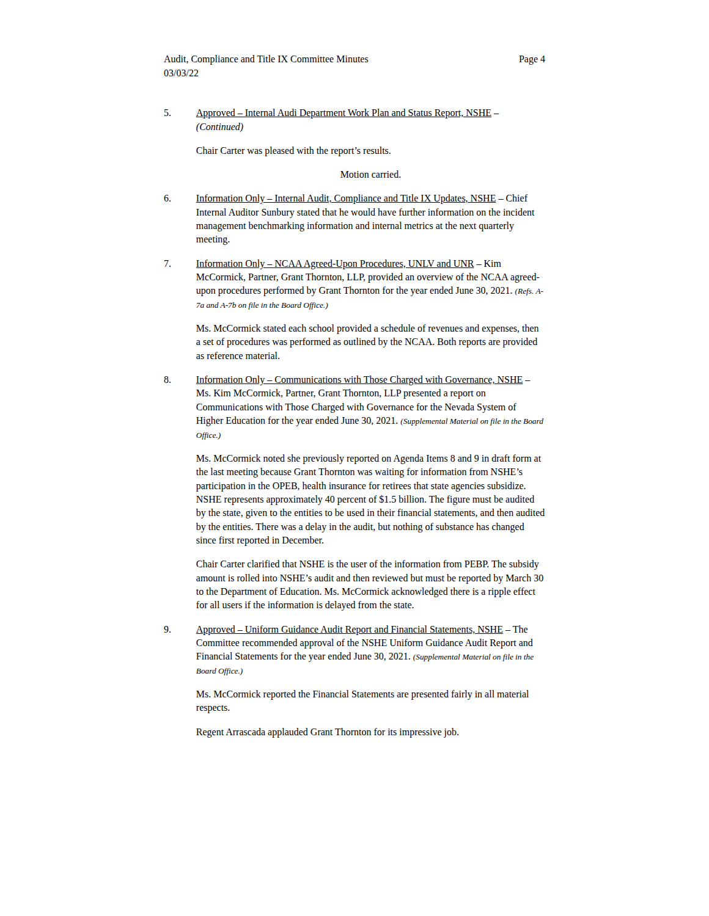Audit, Compliance and Title IX Committee Minutes 03/03/22
Page 4
5.
Approved – Internal Audi Department Work Plan and Status Report, NSHE – (Continued)
Chair Carter was pleased with the report’s results.
Motion carried.
6.
Information Only – Internal Audit, Compliance and Title IX Updates, NSHE – Chief Internal Auditor Sunbury stated that he would have further information on the incident management benchmarking information and internal metrics at the next quarterly meeting.
7.
Information Only – NCAA Agreed-Upon Procedures, UNLV and UNR – Kim McCormick, Partner, Grant Thornton, LLP, provided an overview of the NCAA agreed-upon procedures performed by Grant Thornton for the year ended June 30, 2021. (Refs. A-7a and A-7b on file in the Board Office.)
Ms. McCormick stated each school provided a schedule of revenues and expenses, then a set of procedures was performed as outlined by the NCAA. Both reports are provided as reference material.
8.
Information Only – Communications with Those Charged with Governance, NSHE – Ms. Kim McCormick, Partner, Grant Thornton, LLP presented a report on Communications with Those Charged with Governance for the Nevada System of Higher Education for the year ended June 30, 2021. (Supplemental Material on file in the Board Office.)
Ms. McCormick noted she previously reported on Agenda Items 8 and 9 in draft form at the last meeting because Grant Thornton was waiting for information from NSHE’s participation in the OPEB, health insurance for retirees that state agencies subsidize. NSHE represents approximately 40 percent of $1.5 billion. The figure must be audited by the state, given to the entities to be used in their financial statements, and then audited by the entities. There was a delay in the audit, but nothing of substance has changed since first reported in December.
Chair Carter clarified that NSHE is the user of the information from PEBP. The subsidy amount is rolled into NSHE’s audit and then reviewed but must be reported by March 30 to the Department of Education. Ms. McCormick acknowledged there is a ripple effect for all users if the information is delayed from the state.
9.
Approved – Uniform Guidance Audit Report and Financial Statements, NSHE – The Committee recommended approval of the NSHE Uniform Guidance Audit Report and Financial Statements for the year ended June 30, 2021. (Supplemental Material on file in the Board Office.)
Ms. McCormick reported the Financial Statements are presented fairly in all material respects.
Regent Arrascada applauded Grant Thornton for its impressive job.